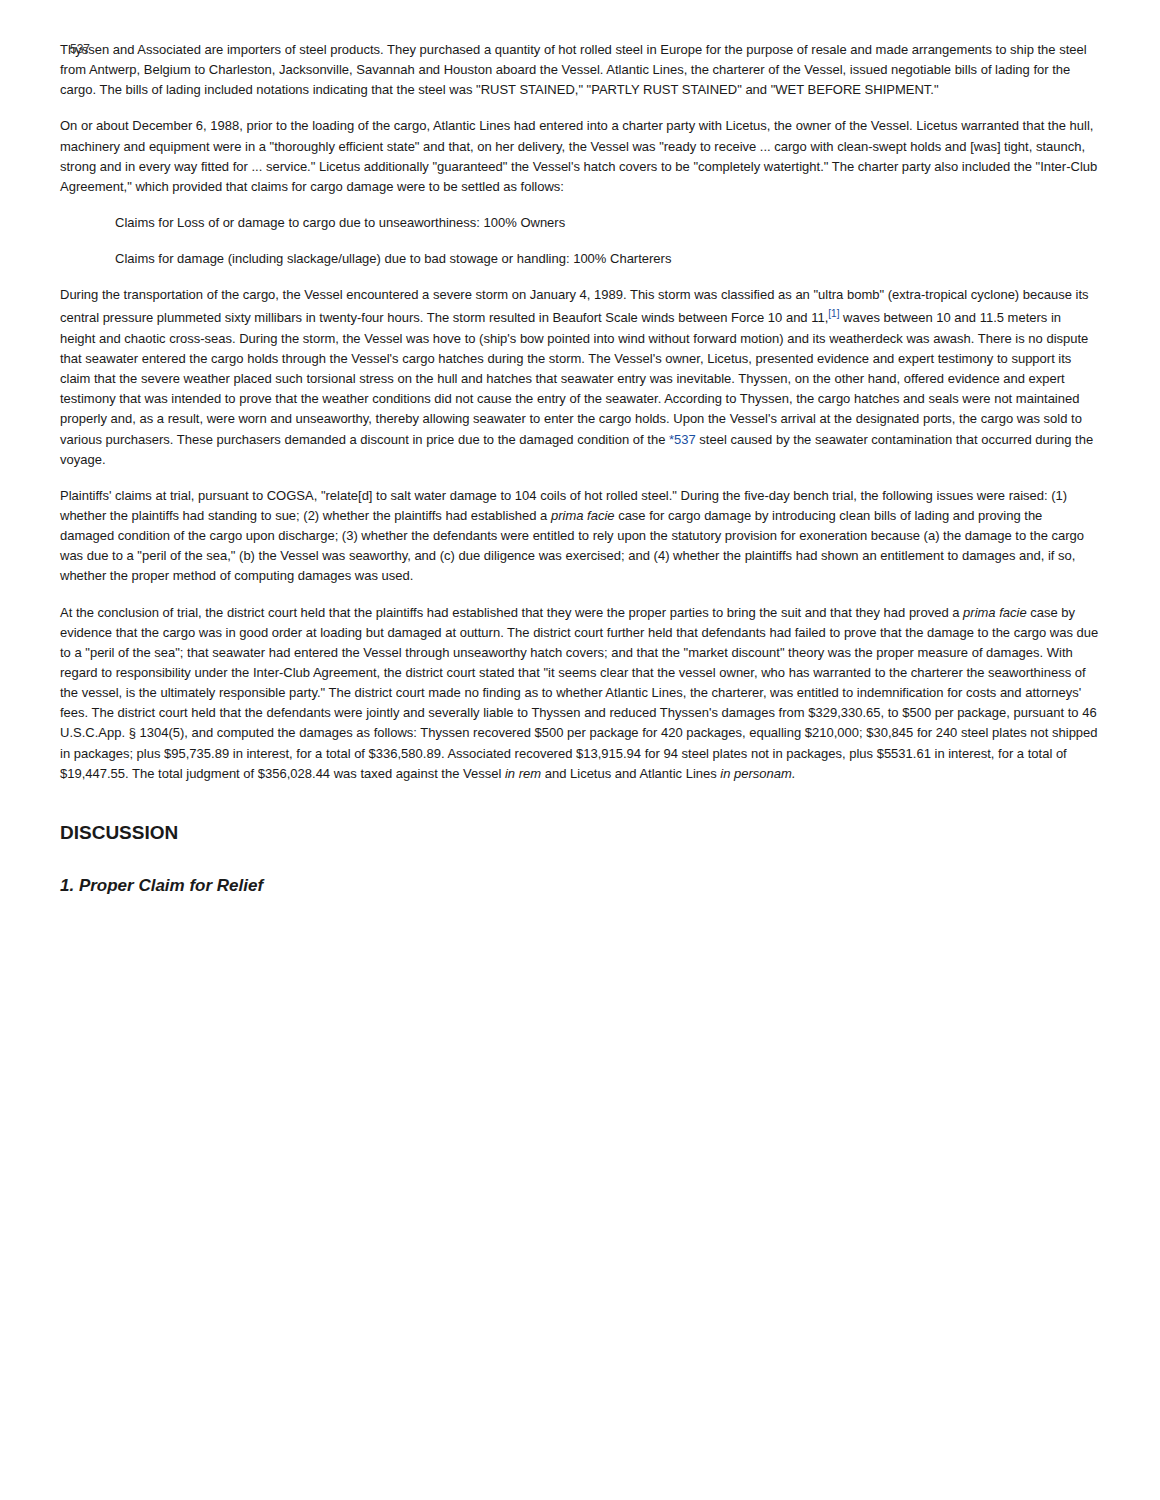Thyssen and Associated are importers of steel products. They purchased a quantity of hot rolled steel in Europe for the purpose of resale and made arrangements to ship the steel from Antwerp, Belgium to Charleston, Jacksonville, Savannah and Houston aboard the Vessel. Atlantic Lines, the charterer of the Vessel, issued negotiable bills of lading for the cargo. The bills of lading included notations indicating that the steel was "RUST STAINED," "PARTLY RUST STAINED" and "WET BEFORE SHIPMENT."
On or about December 6, 1988, prior to the loading of the cargo, Atlantic Lines had entered into a charter party with Licetus, the owner of the Vessel. Licetus warranted that the hull, machinery and equipment were in a "thoroughly efficient state" and that, on her delivery, the Vessel was "ready to receive ... cargo with clean-swept holds and [was] tight, staunch, strong and in every way fitted for ... service." Licetus additionally "guaranteed" the Vessel's hatch covers to be "completely watertight." The charter party also included the "Inter-Club Agreement," which provided that claims for cargo damage were to be settled as follows:
Claims for Loss of or damage to cargo due to unseaworthiness: 100% Owners
Claims for damage (including slackage/ullage) due to bad stowage or handling: 100% Charterers
During the transportation of the cargo, the Vessel encountered a severe storm on January 4, 1989. This storm was classified as an "ultra bomb" (extra-tropical cyclone) because its central pressure plummeted sixty millibars in twenty-four hours. The storm resulted in Beaufort Scale winds between Force 10 and 11,[1] waves between 10 and 11.5 meters in height and chaotic cross-seas. During the storm, the Vessel was hove to (ship's bow pointed into wind without forward motion) and its weatherdeck was awash. There is no dispute that seawater entered the cargo holds through the Vessel's cargo hatches during the storm. The Vessel's owner, Licetus, presented evidence and expert testimony to support its claim that the severe weather placed such torsional stress on the hull and hatches that seawater entry was inevitable. Thyssen, on the other hand, offered evidence and expert testimony that was intended to prove that the weather conditions did not cause the entry of the seawater. According to Thyssen, the cargo hatches and seals were not maintained properly and, as a result, were worn and unseaworthy, thereby allowing seawater to enter the cargo holds. Upon the Vessel's arrival at the designated ports, the cargo was sold to various purchasers. These purchasers demanded a discount in price due to the damaged condition of the *537 steel caused by the seawater contamination that occurred during the voyage.
537
Plaintiffs' claims at trial, pursuant to COGSA, "relate[d] to salt water damage to 104 coils of hot rolled steel." During the five-day bench trial, the following issues were raised: (1) whether the plaintiffs had standing to sue; (2) whether the plaintiffs had established a prima facie case for cargo damage by introducing clean bills of lading and proving the damaged condition of the cargo upon discharge; (3) whether the defendants were entitled to rely upon the statutory provision for exoneration because (a) the damage to the cargo was due to a "peril of the sea," (b) the Vessel was seaworthy, and (c) due diligence was exercised; and (4) whether the plaintiffs had shown an entitlement to damages and, if so, whether the proper method of computing damages was used.
At the conclusion of trial, the district court held that the plaintiffs had established that they were the proper parties to bring the suit and that they had proved a prima facie case by evidence that the cargo was in good order at loading but damaged at outturn. The district court further held that defendants had failed to prove that the damage to the cargo was due to a "peril of the sea"; that seawater had entered the Vessel through unseaworthy hatch covers; and that the "market discount" theory was the proper measure of damages. With regard to responsibility under the Inter-Club Agreement, the district court stated that "it seems clear that the vessel owner, who has warranted to the charterer the seaworthiness of the vessel, is the ultimately responsible party." The district court made no finding as to whether Atlantic Lines, the charterer, was entitled to indemnification for costs and attorneys' fees. The district court held that the defendants were jointly and severally liable to Thyssen and reduced Thyssen's damages from $329,330.65, to $500 per package, pursuant to 46 U.S.C.App. § 1304(5), and computed the damages as follows: Thyssen recovered $500 per package for 420 packages, equalling $210,000; $30,845 for 240 steel plates not shipped in packages; plus $95,735.89 in interest, for a total of $336,580.89. Associated recovered $13,915.94 for 94 steel plates not in packages, plus $5531.61 in interest, for a total of $19,447.55. The total judgment of $356,028.44 was taxed against the Vessel in rem and Licetus and Atlantic Lines in personam.
DISCUSSION
1. Proper Claim for Relief